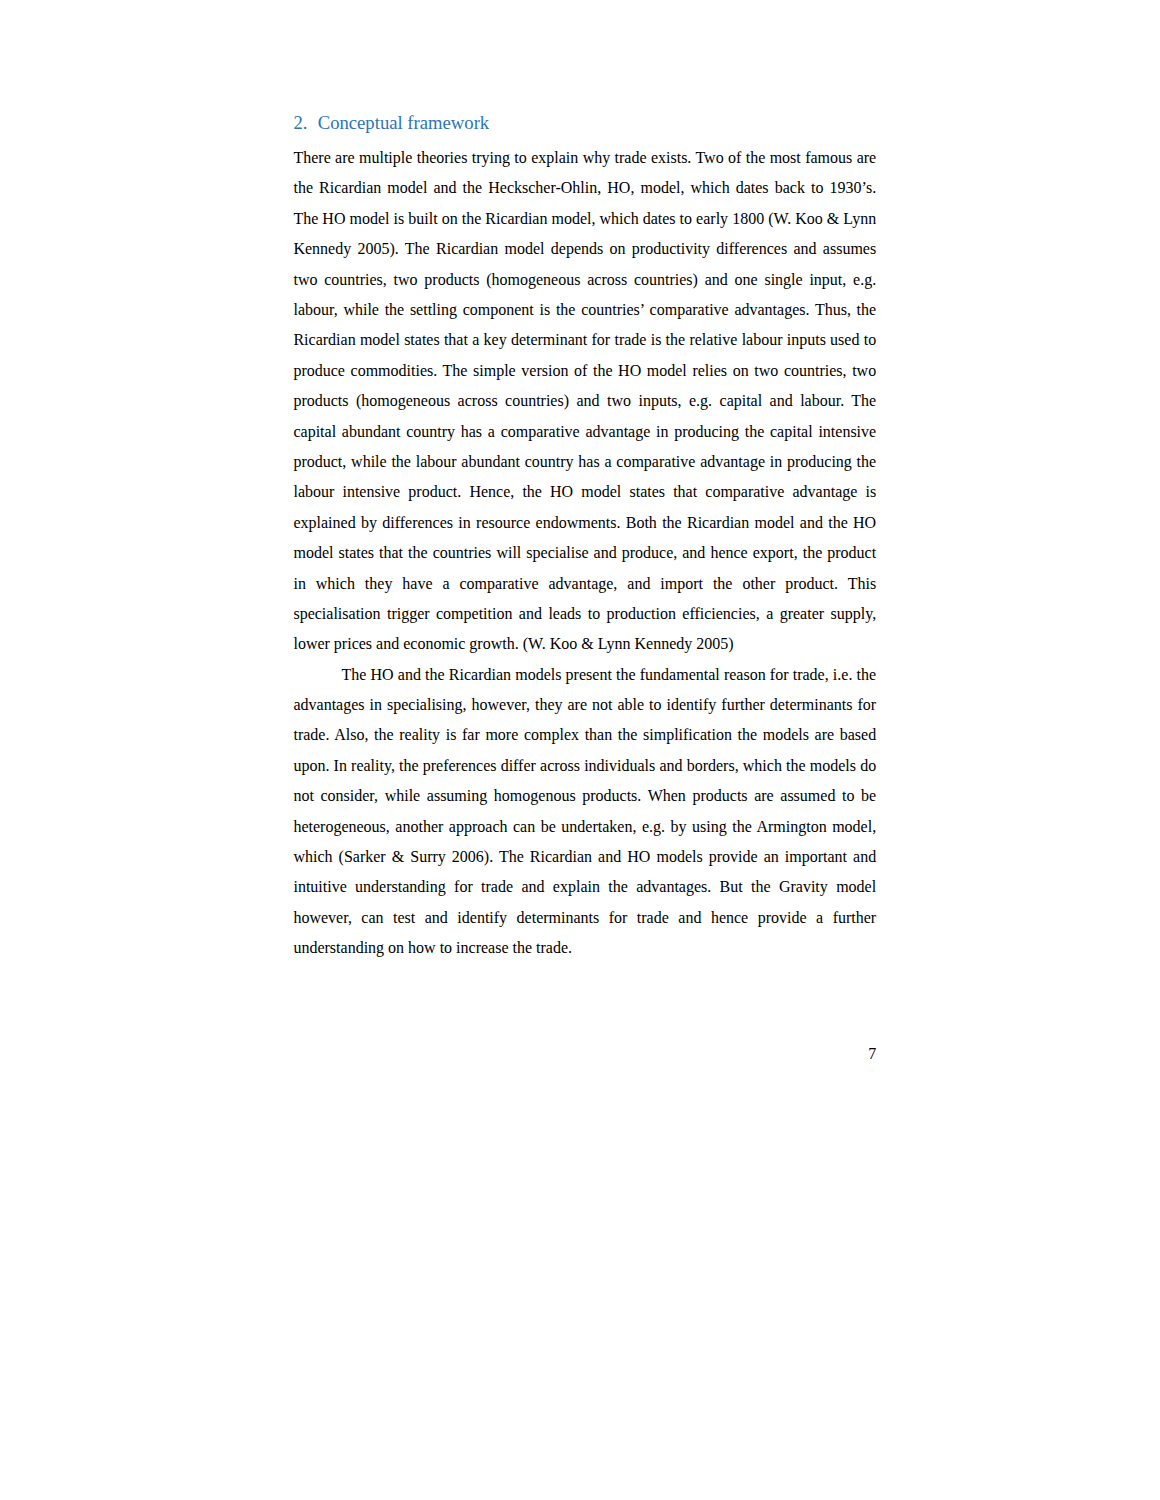2. Conceptual framework
There are multiple theories trying to explain why trade exists. Two of the most famous are the Ricardian model and the Heckscher-Ohlin, HO, model, which dates back to 1930’s. The HO model is built on the Ricardian model, which dates to early 1800 (W. Koo & Lynn Kennedy 2005). The Ricardian model depends on productivity differences and assumes two countries, two products (homogeneous across countries) and one single input, e.g. labour, while the settling component is the countries’ comparative advantages. Thus, the Ricardian model states that a key determinant for trade is the relative labour inputs used to produce commodities. The simple version of the HO model relies on two countries, two products (homogeneous across countries) and two inputs, e.g. capital and labour. The capital abundant country has a comparative advantage in producing the capital intensive product, while the labour abundant country has a comparative advantage in producing the labour intensive product. Hence, the HO model states that comparative advantage is explained by differences in resource endowments. Both the Ricardian model and the HO model states that the countries will specialise and produce, and hence export, the product in which they have a comparative advantage, and import the other product. This specialisation trigger competition and leads to production efficiencies, a greater supply, lower prices and economic growth. (W. Koo & Lynn Kennedy 2005)
The HO and the Ricardian models present the fundamental reason for trade, i.e. the advantages in specialising, however, they are not able to identify further determinants for trade. Also, the reality is far more complex than the simplification the models are based upon. In reality, the preferences differ across individuals and borders, which the models do not consider, while assuming homogenous products. When products are assumed to be heterogeneous, another approach can be undertaken, e.g. by using the Armington model, which (Sarker & Surry 2006). The Ricardian and HO models provide an important and intuitive understanding for trade and explain the advantages. But the Gravity model however, can test and identify determinants for trade and hence provide a further understanding on how to increase the trade.
7